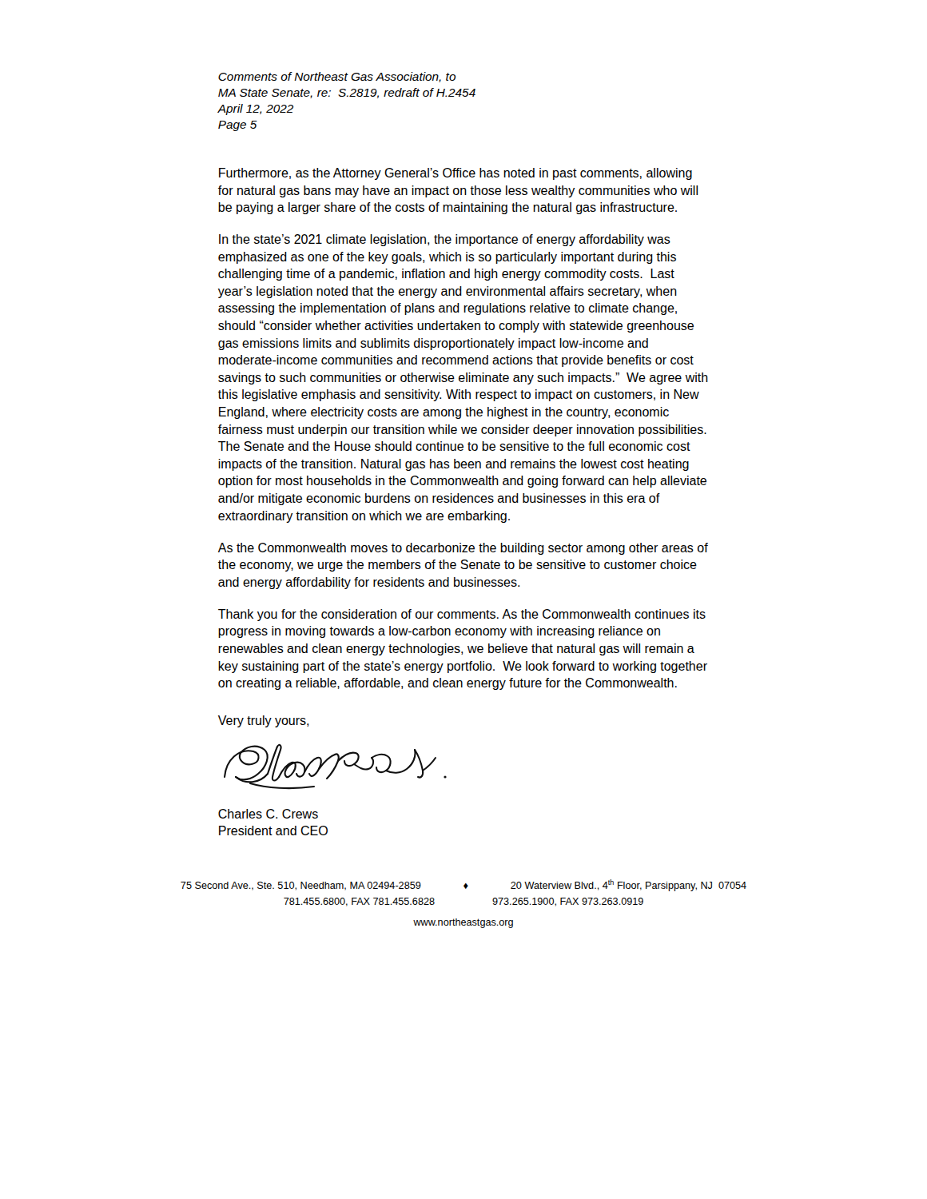Comments of Northeast Gas Association, to
MA State Senate, re: S.2819, redraft of H.2454
April 12, 2022
Page 5
Furthermore, as the Attorney General’s Office has noted in past comments, allowing for natural gas bans may have an impact on those less wealthy communities who will be paying a larger share of the costs of maintaining the natural gas infrastructure.
In the state’s 2021 climate legislation, the importance of energy affordability was emphasized as one of the key goals, which is so particularly important during this challenging time of a pandemic, inflation and high energy commodity costs. Last year’s legislation noted that the energy and environmental affairs secretary, when assessing the implementation of plans and regulations relative to climate change, should “consider whether activities undertaken to comply with statewide greenhouse gas emissions limits and sublimits disproportionately impact low-income and moderate-income communities and recommend actions that provide benefits or cost savings to such communities or otherwise eliminate any such impacts.” We agree with this legislative emphasis and sensitivity. With respect to impact on customers, in New England, where electricity costs are among the highest in the country, economic fairness must underpin our transition while we consider deeper innovation possibilities. The Senate and the House should continue to be sensitive to the full economic cost impacts of the transition. Natural gas has been and remains the lowest cost heating option for most households in the Commonwealth and going forward can help alleviate and/or mitigate economic burdens on residences and businesses in this era of extraordinary transition on which we are embarking.
As the Commonwealth moves to decarbonize the building sector among other areas of the economy, we urge the members of the Senate to be sensitive to customer choice and energy affordability for residents and businesses.
Thank you for the consideration of our comments. As the Commonwealth continues its progress in moving towards a low-carbon economy with increasing reliance on renewables and clean energy technologies, we believe that natural gas will remain a key sustaining part of the state’s energy portfolio. We look forward to working together on creating a reliable, affordable, and clean energy future for the Commonwealth.
Very truly yours,
Charles C. Crews
President and CEO
75 Second Ave., Ste. 510, Needham, MA 02494-2859 ♦ 20 Waterview Blvd., 4th Floor, Parsippany, NJ 07054
781.455.6800, FAX 781.455.6828 973.265.1900, FAX 973.263.0919
www.northeastgas.org